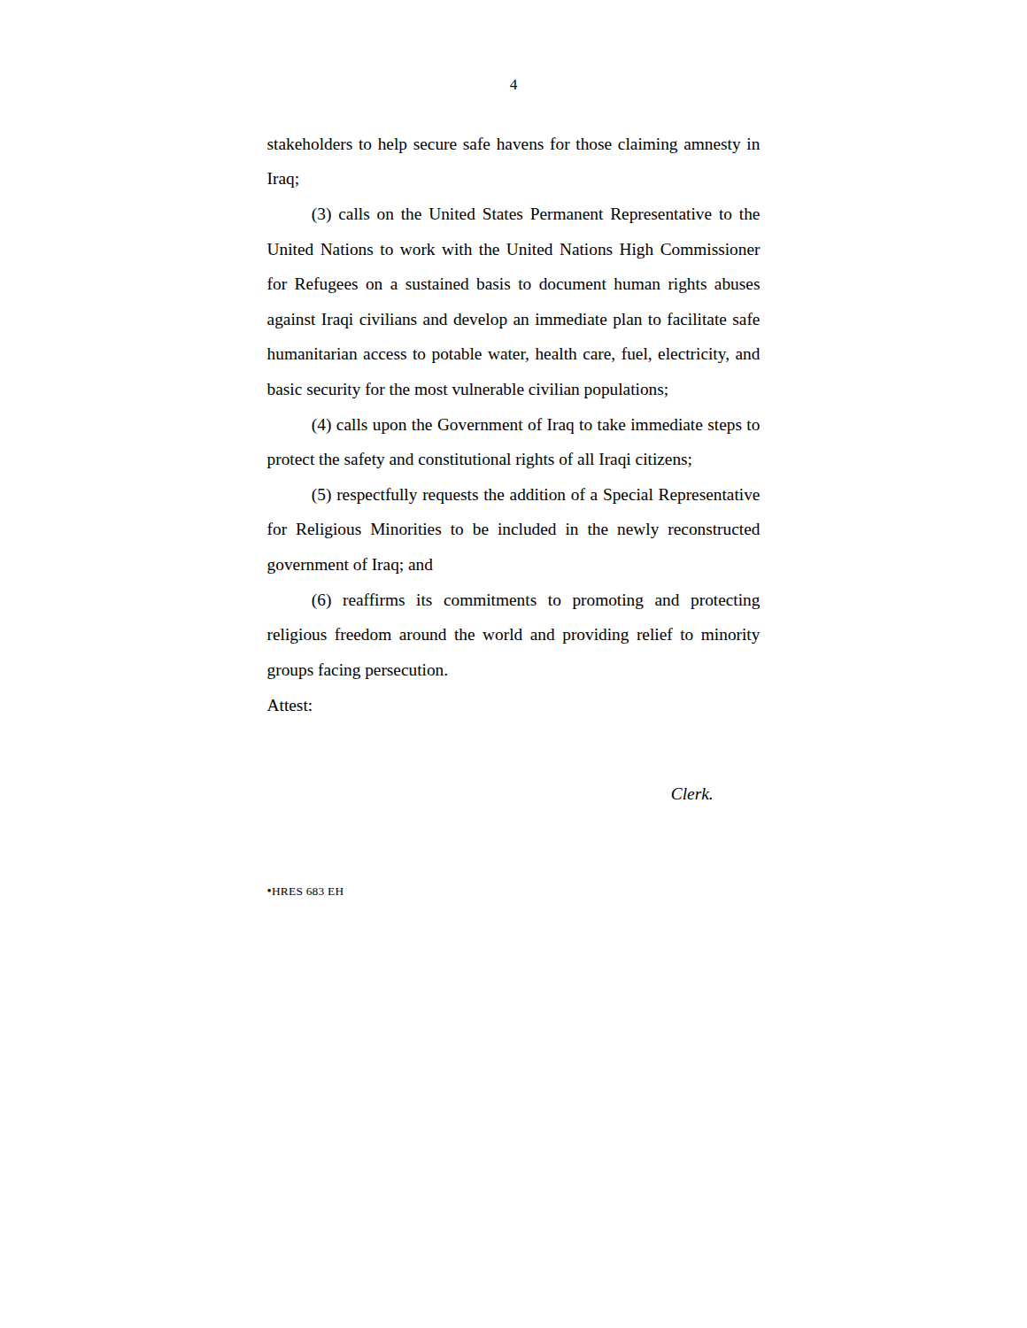4
stakeholders to help secure safe havens for those claiming amnesty in Iraq;
(3) calls on the United States Permanent Representative to the United Nations to work with the United Nations High Commissioner for Refugees on a sustained basis to document human rights abuses against Iraqi civilians and develop an immediate plan to facilitate safe humanitarian access to potable water, health care, fuel, electricity, and basic security for the most vulnerable civilian populations;
(4) calls upon the Government of Iraq to take immediate steps to protect the safety and constitutional rights of all Iraqi citizens;
(5) respectfully requests the addition of a Special Representative for Religious Minorities to be included in the newly reconstructed government of Iraq; and
(6) reaffirms its commitments to promoting and protecting religious freedom around the world and providing relief to minority groups facing persecution.
Attest:
Clerk.
•HRES 683 EH